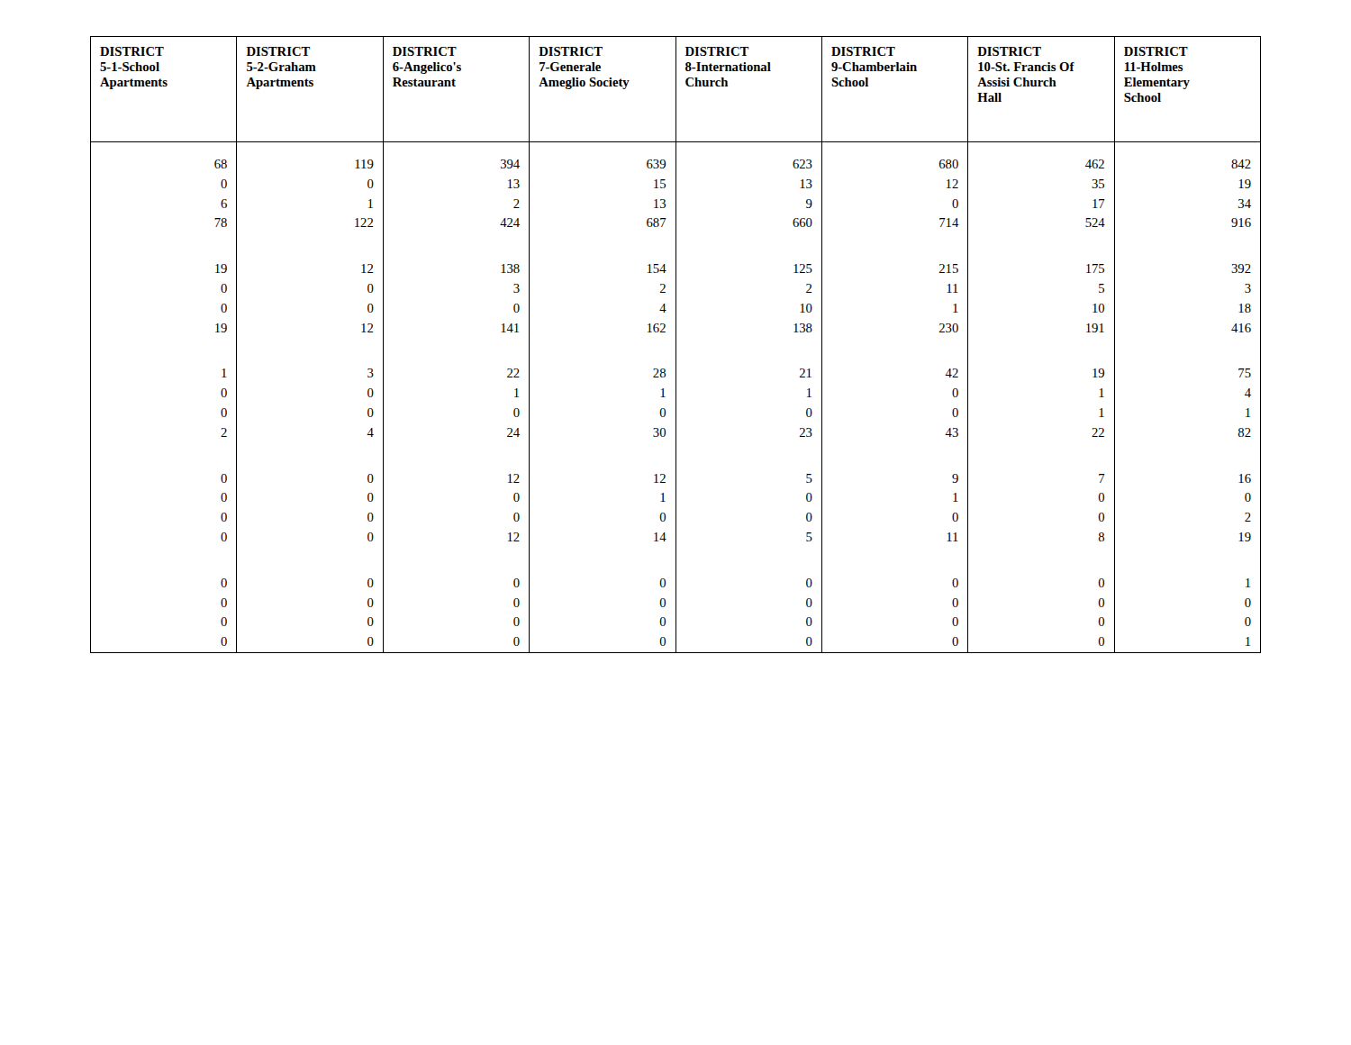| DISTRICT 5-1-School Apartments | DISTRICT 5-2-Graham Apartments | DISTRICT 6-Angelico's Restaurant | DISTRICT 7-Generale Ameglio Society | DISTRICT 8-International Church | DISTRICT 9-Chamberlain School | DISTRICT 10-St. Francis Of Assisi Church Hall | DISTRICT 11-Holmes Elementary School |
| --- | --- | --- | --- | --- | --- | --- | --- |
| 68 | 119 | 394 | 639 | 623 | 680 | 462 | 842 |
| 0 | 0 | 13 | 15 | 13 | 12 | 35 | 19 |
| 6 | 1 | 2 | 13 | 9 | 0 | 17 | 34 |
| 78 | 122 | 424 | 687 | 660 | 714 | 524 | 916 |
| 19 | 12 | 138 | 154 | 125 | 215 | 175 | 392 |
| 0 | 0 | 3 | 2 | 2 | 11 | 5 | 3 |
| 0 | 0 | 0 | 4 | 10 | 1 | 10 | 18 |
| 19 | 12 | 141 | 162 | 138 | 230 | 191 | 416 |
| 1 | 3 | 22 | 28 | 21 | 42 | 19 | 75 |
| 0 | 0 | 1 | 1 | 1 | 0 | 1 | 4 |
| 0 | 0 | 0 | 0 | 0 | 0 | 1 | 1 |
| 2 | 4 | 24 | 30 | 23 | 43 | 22 | 82 |
| 0 | 0 | 12 | 12 | 5 | 9 | 7 | 16 |
| 0 | 0 | 0 | 1 | 0 | 1 | 0 | 0 |
| 0 | 0 | 0 | 0 | 0 | 0 | 0 | 2 |
| 0 | 0 | 12 | 14 | 5 | 11 | 8 | 19 |
| 0 | 0 | 0 | 0 | 0 | 0 | 0 | 1 |
| 0 | 0 | 0 | 0 | 0 | 0 | 0 | 0 |
| 0 | 0 | 0 | 0 | 0 | 0 | 0 | 0 |
| 0 | 0 | 0 | 0 | 0 | 0 | 0 | 1 |